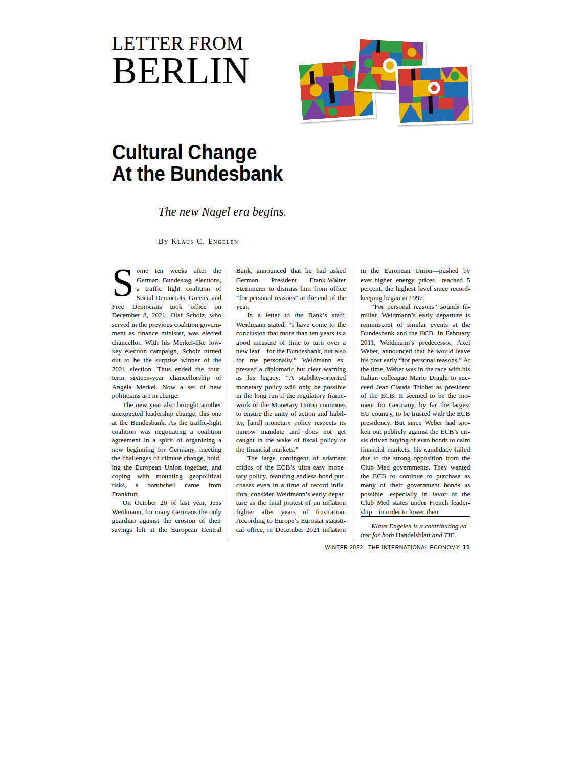LETTER FROM
BERLIN
Cultural Change
At the Bundesbank
The new Nagel era begins.
By Klaus C. Engelen
Some ten weeks after the German Bundestag elections, a traffic light coalition of Social Democrats, Greens, and Free Democrats took office on December 8, 2021. Olaf Scholz, who served in the previous coalition government as finance minister, was elected chancellor. With his Merkel-like low-key election campaign, Scholz turned out to be the surprise winner of the 2021 election. Thus ended the four-term sixteen-year chancellorship of Angela Merkel. Now a set of new politicians are in charge.
The new year also brought another unexpected leadership change, this one at the Bundesbank. As the traffic-light coalition was negotiating a coalition agreement in a spirit of organizing a new beginning for Germany, meeting the challenges of climate change, holding the European Union together, and coping with mounting geopolitical risks, a bombshell came from Frankfurt.
On October 20 of last year, Jens Weidmann, for many Germans the only guardian against the erosion of their savings left at the European Central Bank, announced that he had asked German President Frank-Walter Steinmeier to dismiss him from office “for personal reasons” at the end of the year.
In a letter to the Bank’s staff, Weidmann stated, “I have come to the conclusion that more than ten years is a good measure of time to turn over a new leaf—for the Bundesbank, but also for me personally.” Weidmann expressed a diplomatic but clear warning as his legacy: “A stability-oriented monetary policy will only be possible in the long run if the regulatory framework of the Monetary Union continues to ensure the unity of action and liability, [and] monetary policy respects its narrow mandate and does not get caught in the wake of fiscal policy or the financial markets.”
The large contingent of adamant critics of the ECB’s ultra-easy monetary policy, featuring endless bond purchases even in a time of record inflation, consider Weidmann’s early departure as the final protest of an inflation fighter after years of frustration. According to Europe’s Eurostat statistical office, in December 2021 inflation in the European Union—pushed by ever-higher energy prices—reached 5 percent, the highest level since record-keeping began in 1997.
“For personal reasons” sounds familiar. Weidmann’s early departure is reminiscent of similar events at the Bundesbank and the ECB. In February 2011, Weidmann’s predecessor, Axel Weber, announced that he would leave his post early “for personal reasons.” At the time, Weber was in the race with his Italian colleague Mario Draghi to succeed Jean-Claude Trichet as president of the ECB. It seemed to be the moment for Germany, by far the largest EU country, to be trusted with the ECB presidency. But since Weber had spoken out publicly against the ECB’s crisis-driven buying of euro bonds to calm financial markets, his candidacy failed due to the strong opposition from the Club Med governments. They wanted the ECB to continue to purchase as many of their government bonds as possible—especially in favor of the Club Med states under French leadership—in order to lower their
Klaus Engelen is a contributing editor for both Handelsblatt and TIE.
WINTER 2022 THE INTERNATIONAL ECONOMY11